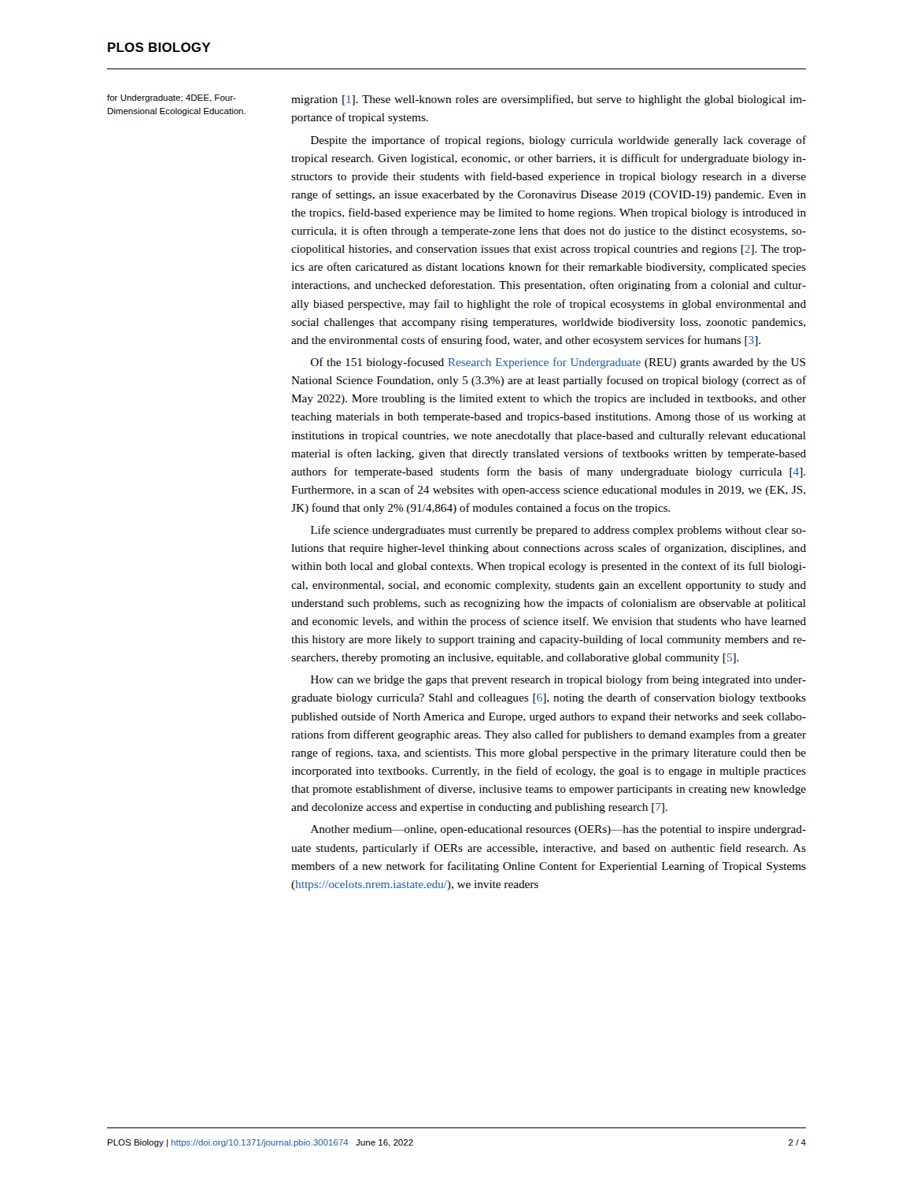PLOS BIOLOGY
for Undergraduate; 4DEE, Four-Dimensional Ecological Education.
migration [1]. These well-known roles are oversimplified, but serve to highlight the global biological importance of tropical systems.
Despite the importance of tropical regions, biology curricula worldwide generally lack coverage of tropical research. Given logistical, economic, or other barriers, it is difficult for undergraduate biology instructors to provide their students with field-based experience in tropical biology research in a diverse range of settings, an issue exacerbated by the Coronavirus Disease 2019 (COVID-19) pandemic. Even in the tropics, field-based experience may be limited to home regions. When tropical biology is introduced in curricula, it is often through a temperate-zone lens that does not do justice to the distinct ecosystems, sociopolitical histories, and conservation issues that exist across tropical countries and regions [2]. The tropics are often caricatured as distant locations known for their remarkable biodiversity, complicated species interactions, and unchecked deforestation. This presentation, often originating from a colonial and culturally biased perspective, may fail to highlight the role of tropical ecosystems in global environmental and social challenges that accompany rising temperatures, worldwide biodiversity loss, zoonotic pandemics, and the environmental costs of ensuring food, water, and other ecosystem services for humans [3].
Of the 151 biology-focused Research Experience for Undergraduate (REU) grants awarded by the US National Science Foundation, only 5 (3.3%) are at least partially focused on tropical biology (correct as of May 2022). More troubling is the limited extent to which the tropics are included in textbooks, and other teaching materials in both temperate-based and tropics-based institutions. Among those of us working at institutions in tropical countries, we note anecdotally that place-based and culturally relevant educational material is often lacking, given that directly translated versions of textbooks written by temperate-based authors for temperate-based students form the basis of many undergraduate biology curricula [4]. Furthermore, in a scan of 24 websites with open-access science educational modules in 2019, we (EK, JS, JK) found that only 2% (91/4,864) of modules contained a focus on the tropics.
Life science undergraduates must currently be prepared to address complex problems without clear solutions that require higher-level thinking about connections across scales of organization, disciplines, and within both local and global contexts. When tropical ecology is presented in the context of its full biological, environmental, social, and economic complexity, students gain an excellent opportunity to study and understand such problems, such as recognizing how the impacts of colonialism are observable at political and economic levels, and within the process of science itself. We envision that students who have learned this history are more likely to support training and capacity-building of local community members and researchers, thereby promoting an inclusive, equitable, and collaborative global community [5].
How can we bridge the gaps that prevent research in tropical biology from being integrated into undergraduate biology curricula? Stahl and colleagues [6], noting the dearth of conservation biology textbooks published outside of North America and Europe, urged authors to expand their networks and seek collaborations from different geographic areas. They also called for publishers to demand examples from a greater range of regions, taxa, and scientists. This more global perspective in the primary literature could then be incorporated into textbooks. Currently, in the field of ecology, the goal is to engage in multiple practices that promote establishment of diverse, inclusive teams to empower participants in creating new knowledge and decolonize access and expertise in conducting and publishing research [7].
Another medium—online, open-educational resources (OERs)—has the potential to inspire undergraduate students, particularly if OERs are accessible, interactive, and based on authentic field research. As members of a new network for facilitating Online Content for Experiential Learning of Tropical Systems (https://ocelots.nrem.iastate.edu/), we invite readers
PLOS Biology | https://doi.org/10.1371/journal.pbio.3001674 June 16, 2022
2 / 4